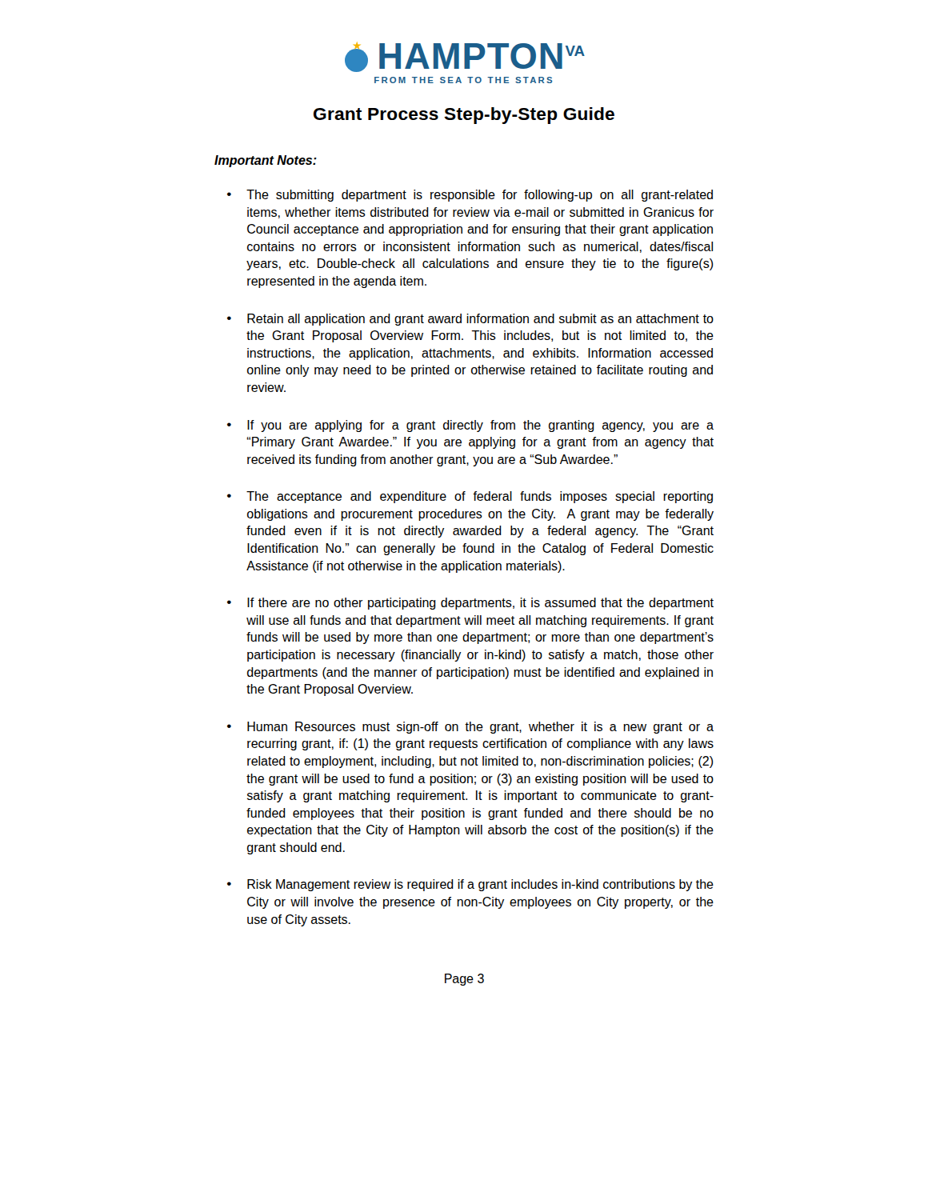HAMPTONVA
FROM THE SEA TO THE STARS
Grant Process Step-by-Step Guide
Important Notes:
The submitting department is responsible for following-up on all grant-related items, whether items distributed for review via e-mail or submitted in Granicus for Council acceptance and appropriation and for ensuring that their grant application contains no errors or inconsistent information such as numerical, dates/fiscal years, etc. Double-check all calculations and ensure they tie to the figure(s) represented in the agenda item.
Retain all application and grant award information and submit as an attachment to the Grant Proposal Overview Form. This includes, but is not limited to, the instructions, the application, attachments, and exhibits. Information accessed online only may need to be printed or otherwise retained to facilitate routing and review.
If you are applying for a grant directly from the granting agency, you are a “Primary Grant Awardee.” If you are applying for a grant from an agency that received its funding from another grant, you are a “Sub Awardee.”
The acceptance and expenditure of federal funds imposes special reporting obligations and procurement procedures on the City. A grant may be federally funded even if it is not directly awarded by a federal agency. The “Grant Identification No.” can generally be found in the Catalog of Federal Domestic Assistance (if not otherwise in the application materials).
If there are no other participating departments, it is assumed that the department will use all funds and that department will meet all matching requirements. If grant funds will be used by more than one department; or more than one department’s participation is necessary (financially or in-kind) to satisfy a match, those other departments (and the manner of participation) must be identified and explained in the Grant Proposal Overview.
Human Resources must sign-off on the grant, whether it is a new grant or a recurring grant, if: (1) the grant requests certification of compliance with any laws related to employment, including, but not limited to, non-discrimination policies; (2) the grant will be used to fund a position; or (3) an existing position will be used to satisfy a grant matching requirement. It is important to communicate to grant-funded employees that their position is grant funded and there should be no expectation that the City of Hampton will absorb the cost of the position(s) if the grant should end.
Risk Management review is required if a grant includes in-kind contributions by the City or will involve the presence of non-City employees on City property, or the use of City assets.
Page 3